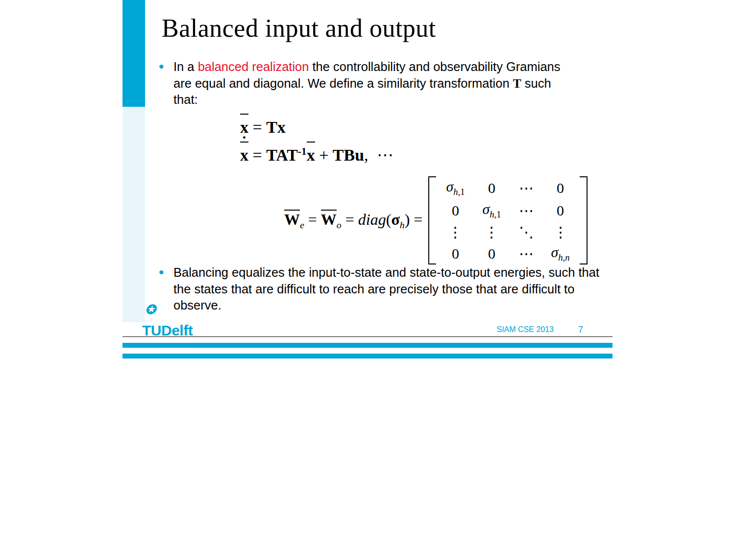Balanced input and output
In a balanced realization the controllability and observability Gramians are equal and diagonal. We define a similarity transformation T such that:
x = Tx
x = TAT-1 x + TBu, ⋯
We = Wo = diag(σh) =
| σ h ,1 | 0 | ⋯ | 0 |
| 0 | σ h ,1 | ⋯ | 0 |
| ⋮ | ⋮ | ⋱ | ⋮ |
| 0 | 0 | ⋯ | σ h , n |
Balancing equalizes the input-to-state and state-to-output energies, such that the states that are difficult to reach are precisely those that are difficult to observe.
✪
TUDelft
SIAM CSE 2013
7